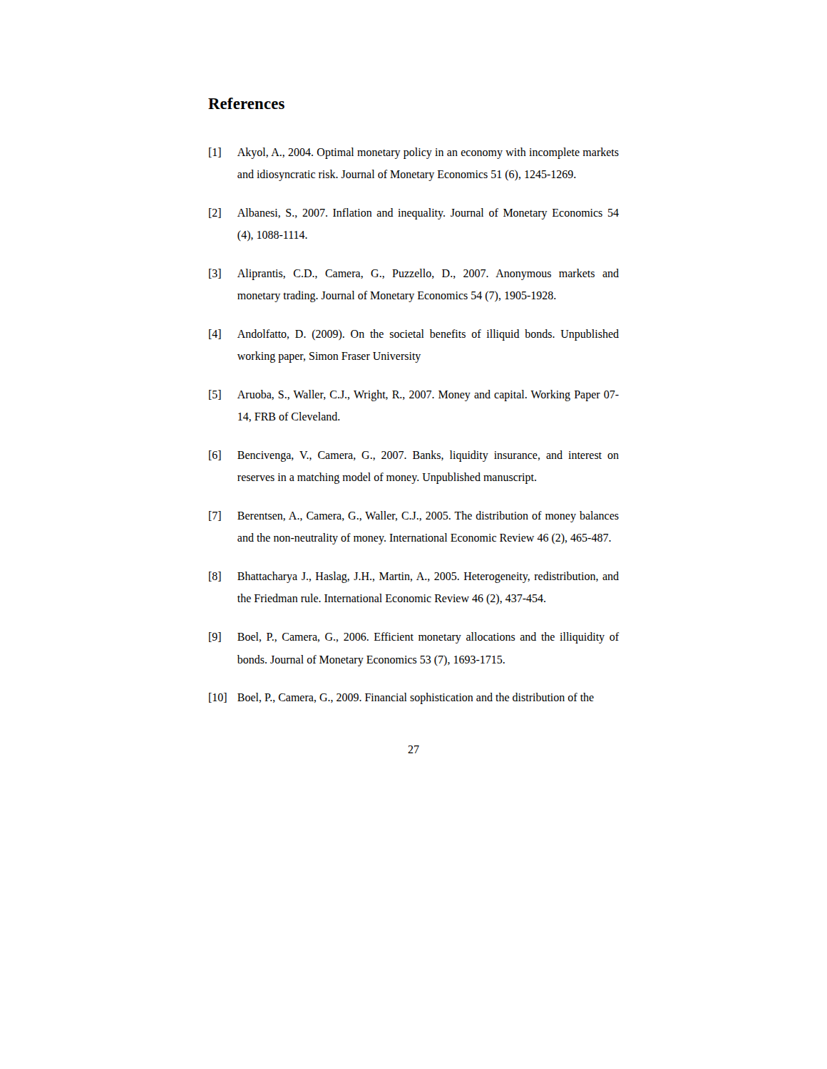References
[1] Akyol, A., 2004. Optimal monetary policy in an economy with incomplete markets and idiosyncratic risk. Journal of Monetary Economics 51 (6), 1245-1269.
[2] Albanesi, S., 2007. Inflation and inequality. Journal of Monetary Economics 54 (4), 1088-1114.
[3] Aliprantis, C.D., Camera, G., Puzzello, D., 2007. Anonymous markets and monetary trading. Journal of Monetary Economics 54 (7), 1905-1928.
[4] Andolfatto, D. (2009). On the societal benefits of illiquid bonds. Unpublished working paper, Simon Fraser University
[5] Aruoba, S., Waller, C.J., Wright, R., 2007. Money and capital. Working Paper 07-14, FRB of Cleveland.
[6] Bencivenga, V., Camera, G., 2007. Banks, liquidity insurance, and interest on reserves in a matching model of money. Unpublished manuscript.
[7] Berentsen, A., Camera, G., Waller, C.J., 2005. The distribution of money balances and the non-neutrality of money. International Economic Review 46 (2), 465-487.
[8] Bhattacharya J., Haslag, J.H., Martin, A., 2005. Heterogeneity, redistribution, and the Friedman rule. International Economic Review 46 (2), 437-454.
[9] Boel, P., Camera, G., 2006. Efficient monetary allocations and the illiquidity of bonds. Journal of Monetary Economics 53 (7), 1693-1715.
[10] Boel, P., Camera, G., 2009. Financial sophistication and the distribution of the
27